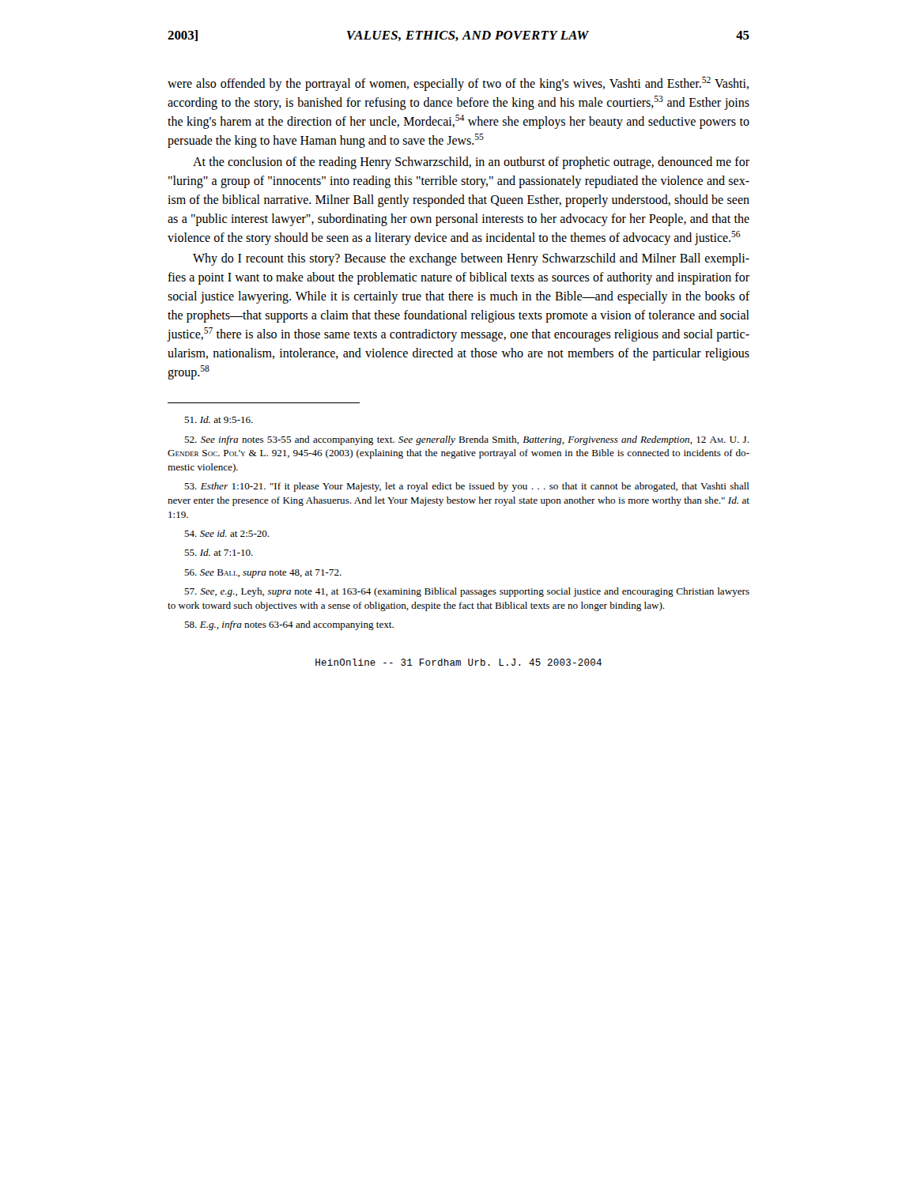2003] VALUES, ETHICS, AND POVERTY LAW 45
were also offended by the portrayal of women, especially of two of the king's wives, Vashti and Esther.52 Vashti, according to the story, is banished for refusing to dance before the king and his male courtiers,53 and Esther joins the king's harem at the direction of her uncle, Mordecai,54 where she employs her beauty and seductive powers to persuade the king to have Haman hung and to save the Jews.55
At the conclusion of the reading Henry Schwarzschild, in an outburst of prophetic outrage, denounced me for "luring" a group of "innocents" into reading this "terrible story," and passionately repudiated the violence and sexism of the biblical narrative. Milner Ball gently responded that Queen Esther, properly understood, should be seen as a "public interest lawyer", subordinating her own personal interests to her advocacy for her People, and that the violence of the story should be seen as a literary device and as incidental to the themes of advocacy and justice.56
Why do I recount this story? Because the exchange between Henry Schwarzschild and Milner Ball exemplifies a point I want to make about the problematic nature of biblical texts as sources of authority and inspiration for social justice lawyering. While it is certainly true that there is much in the Bible—and especially in the books of the prophets—that supports a claim that these foundational religious texts promote a vision of tolerance and social justice,57 there is also in those same texts a contradictory message, one that encourages religious and social particularism, nationalism, intolerance, and violence directed at those who are not members of the particular religious group.58
51. Id. at 9:5-16.
52. See infra notes 53-55 and accompanying text. See generally Brenda Smith, Battering, Forgiveness and Redemption, 12 Am. U. J. Gender Soc. Pol'y & L. 921, 945-46 (2003) (explaining that the negative portrayal of women in the Bible is connected to incidents of domestic violence).
53. Esther 1:10-21. "If it please Your Majesty, let a royal edict be issued by you . . . so that it cannot be abrogated, that Vashti shall never enter the presence of King Ahasuerus. And let Your Majesty bestow her royal state upon another who is more worthy than she." Id. at 1:19.
54. See id. at 2:5-20.
55. Id. at 7:1-10.
56. See Ball, supra note 48, at 71-72.
57. See, e.g., Leyh, supra note 41, at 163-64 (examining Biblical passages supporting social justice and encouraging Christian lawyers to work toward such objectives with a sense of obligation, despite the fact that Biblical texts are no longer binding law).
58. E.g., infra notes 63-64 and accompanying text.
HeinOnline -- 31 Fordham Urb. L.J. 45 2003-2004